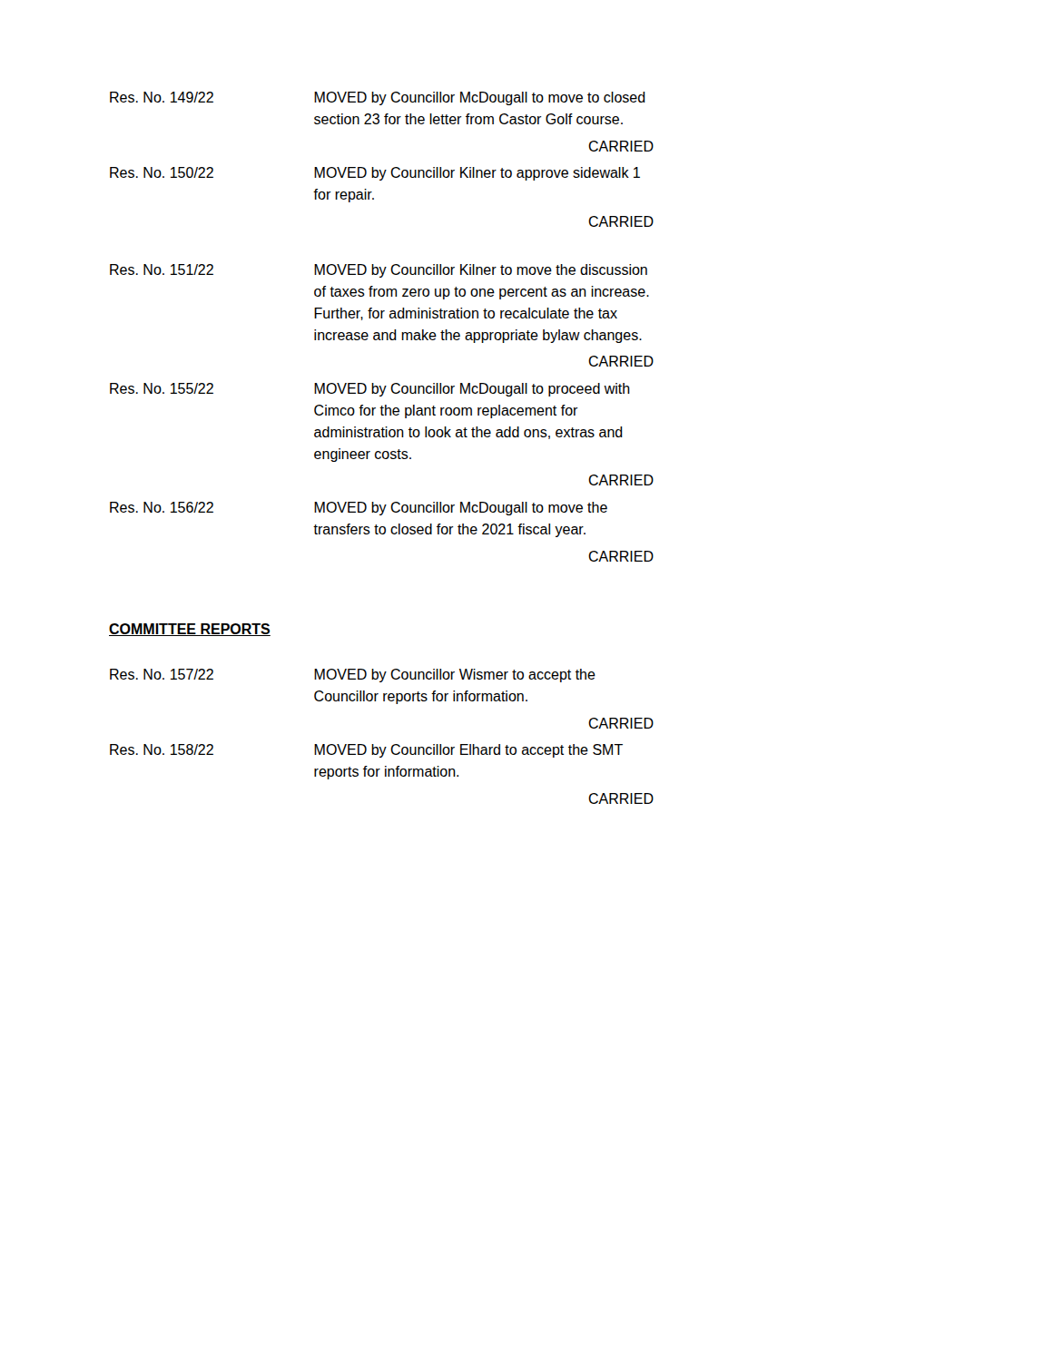| Res. No. 149/22 | MOVED by Councillor McDougall to move to closed section 23 for the letter from Castor Golf course. |
| | CARRIED |
| Res. No. 150/22 | MOVED by Councillor Kilner to approve sidewalk 1 for repair. |
| | CARRIED |
| Res. No. 151/22 | MOVED by Councillor Kilner to move the discussion of taxes from zero up to one percent as an increase. Further, for administration to recalculate the tax increase and make the appropriate bylaw changes. |
| | CARRIED |
| Res. No. 155/22 | MOVED by Councillor McDougall to proceed with Cimco for the plant room replacement for administration to look at the add ons, extras and engineer costs. |
| | CARRIED |
| Res. No. 156/22 | MOVED by Councillor McDougall to move the transfers to closed for the 2021 fiscal year. |
| | CARRIED |
COMMITTEE REPORTS
| Res. No. 157/22 | MOVED by Councillor Wismer to accept the Councillor reports for information. |
| | CARRIED |
| Res. No. 158/22 | MOVED by Councillor Elhard to accept the SMT reports for information. |
| | CARRIED |